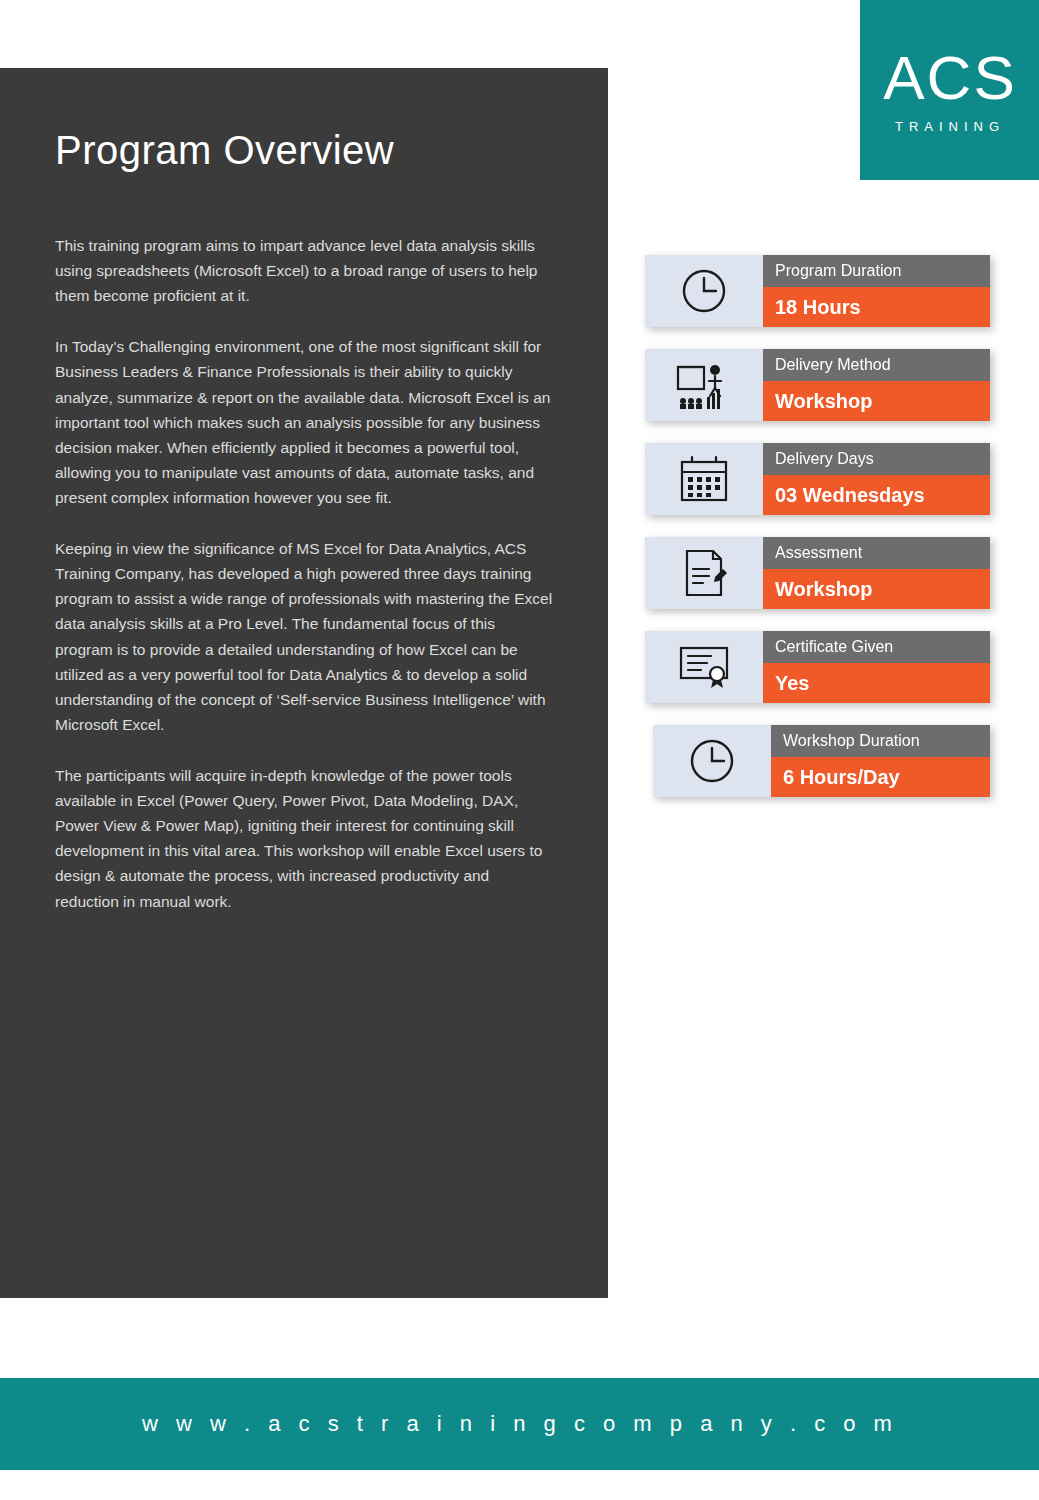ACS
TRAINING
Program Overview
This training program aims to impart advance level data analysis skills using spreadsheets (Microsoft Excel) to a broad range of users to help them become proficient at it.
In Today’s Challenging environment, one of the most significant skill for Business Leaders & Finance Professionals is their ability to quickly analyze, summarize & report on the available data. Microsoft Excel is an important tool which makes such an analysis possible for any business decision maker. When efficiently applied it becomes a powerful tool, allowing you to manipulate vast amounts of data, automate tasks, and present complex information however you see fit.
Keeping in view the significance of MS Excel for Data Analytics, ACS Training Company, has developed a high powered three days training program to assist a wide range of professionals with mastering the Excel data analysis skills at a Pro Level. The fundamental focus of this program is to provide a detailed understanding of how Excel can be utilized as a very powerful tool for Data Analytics & to develop a solid understanding of the concept of ‘Self-service Business Intelligence’ with Microsoft Excel.
The participants will acquire in-depth knowledge of the power tools available in Excel (Power Query, Power Pivot, Data Modeling, DAX, Power View & Power Map), igniting their interest for continuing skill development in this vital area. This workshop will enable Excel users to design & automate the process, with increased productivity and reduction in manual work.
Program Duration
18 Hours
Delivery Method
Workshop
Delivery Days
03 Wednesdays
Assessment
Workshop
Certificate Given
Yes
Workshop Duration
6 Hours/Day
w w w . a c s t r a i n i n g c o m p a n y . c o m